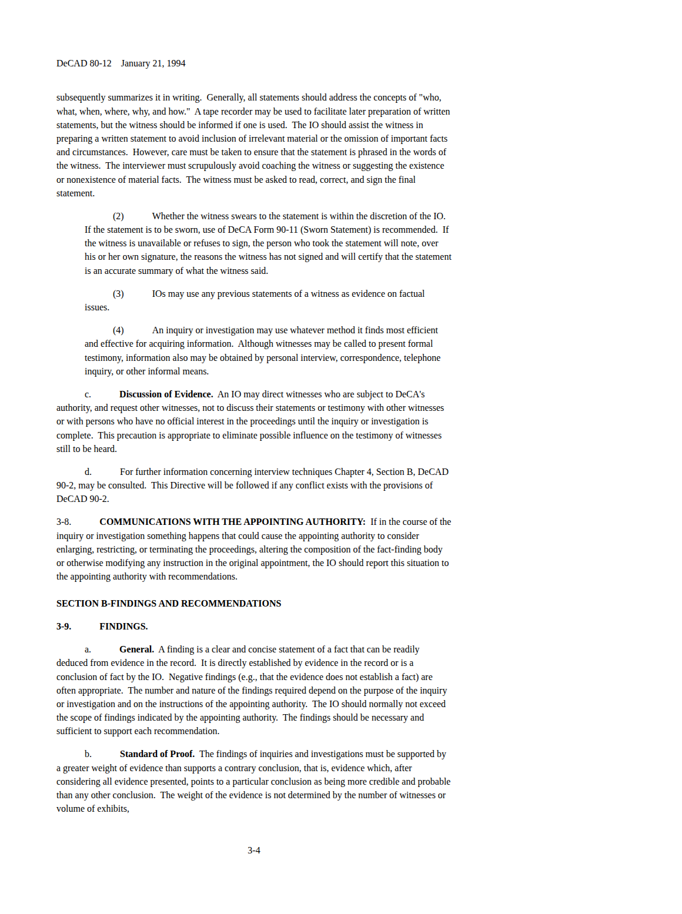DeCAD 80-12 January 21, 1994
subsequently summarizes it in writing. Generally, all statements should address the concepts of "who, what, when, where, why, and how." A tape recorder may be used to facilitate later preparation of written statements, but the witness should be informed if one is used. The IO should assist the witness in preparing a written statement to avoid inclusion of irrelevant material or the omission of important facts and circumstances. However, care must be taken to ensure that the statement is phrased in the words of the witness. The interviewer must scrupulously avoid coaching the witness or suggesting the existence or nonexistence of material facts. The witness must be asked to read, correct, and sign the final statement.
(2) Whether the witness swears to the statement is within the discretion of the IO. If the statement is to be sworn, use of DeCA Form 90-11 (Sworn Statement) is recommended. If the witness is unavailable or refuses to sign, the person who took the statement will note, over his or her own signature, the reasons the witness has not signed and will certify that the statement is an accurate summary of what the witness said.
(3) IOs may use any previous statements of a witness as evidence on factual issues.
(4) An inquiry or investigation may use whatever method it finds most efficient and effective for acquiring information. Although witnesses may be called to present formal testimony, information also may be obtained by personal interview, correspondence, telephone inquiry, or other informal means.
c. Discussion of Evidence. An IO may direct witnesses who are subject to DeCA's authority, and request other witnesses, not to discuss their statements or testimony with other witnesses or with persons who have no official interest in the proceedings until the inquiry or investigation is complete. This precaution is appropriate to eliminate possible influence on the testimony of witnesses still to be heard.
d. For further information concerning interview techniques Chapter 4, Section B, DeCAD 90-2, may be consulted. This Directive will be followed if any conflict exists with the provisions of DeCAD 90-2.
3-8. COMMUNICATIONS WITH THE APPOINTING AUTHORITY: If in the course of the inquiry or investigation something happens that could cause the appointing authority to consider enlarging, restricting, or terminating the proceedings, altering the composition of the fact-finding body or otherwise modifying any instruction in the original appointment, the IO should report this situation to the appointing authority with recommendations.
SECTION B-FINDINGS AND RECOMMENDATIONS
3-9. FINDINGS.
a. General. A finding is a clear and concise statement of a fact that can be readily deduced from evidence in the record. It is directly established by evidence in the record or is a conclusion of fact by the IO. Negative findings (e.g., that the evidence does not establish a fact) are often appropriate. The number and nature of the findings required depend on the purpose of the inquiry or investigation and on the instructions of the appointing authority. The IO should normally not exceed the scope of findings indicated by the appointing authority. The findings should be necessary and sufficient to support each recommendation.
b. Standard of Proof. The findings of inquiries and investigations must be supported by a greater weight of evidence than supports a contrary conclusion, that is, evidence which, after considering all evidence presented, points to a particular conclusion as being more credible and probable than any other conclusion. The weight of the evidence is not determined by the number of witnesses or volume of exhibits,
3-4